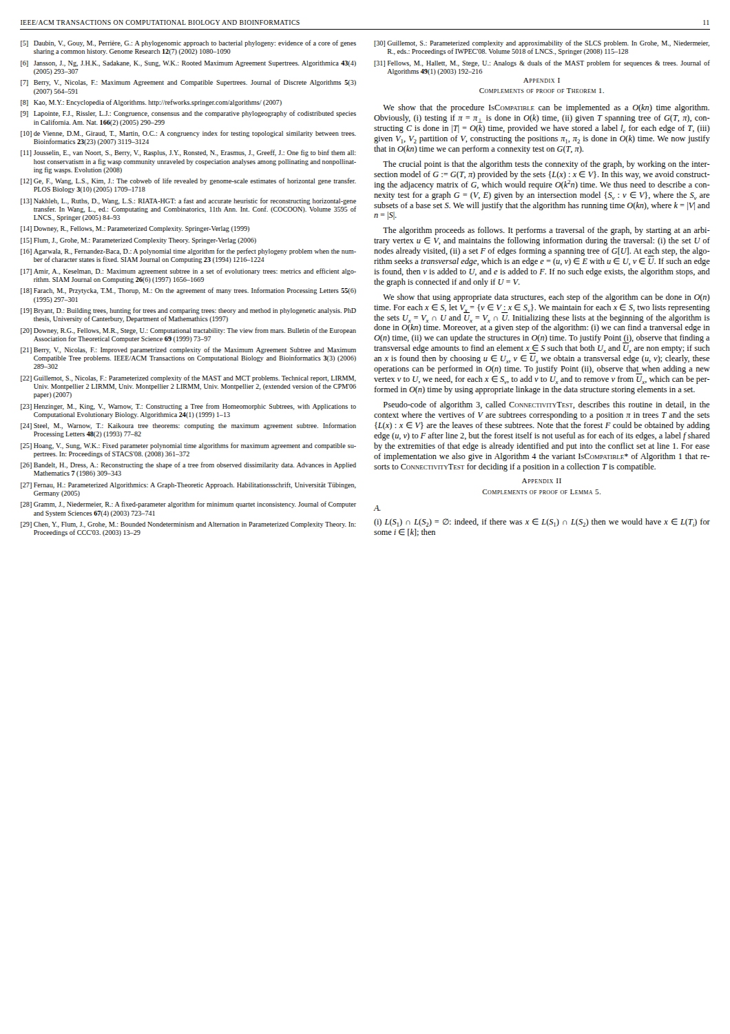IEEE/ACM Transactions on Computational Biology and Bioinformatics 11
[5] Daubin, V., Gouy, M., Perrière, G.: A phylogenomic approach to bacterial phylogeny: evidence of a core of genes sharing a common history. Genome Research 12(7) (2002) 1080–1090
[6] Jansson, J., Ng, J.H.K., Sadakane, K., Sung, W.K.: Rooted Maximum Agreement Supertrees. Algorithmica 43(4) (2005) 293–307
[7] Berry, V., Nicolas, F.: Maximum Agreement and Compatible Supertrees. Journal of Discrete Algorithms 5(3) (2007) 564–591
[8] Kao, M.Y.: Encyclopedia of Algorithms. http://refworks.springer.com/algorithms/ (2007)
[9] Lapointe, F.J., Rissler, L.J.: Congruence, consensus and the comparative phylogeography of codistributed species in California. Am. Nat. 166(2) (2005) 290–299
[10] de Vienne, D.M., Giraud, T., Martin, O.C.: A congruency index for testing topological similarity between trees. Bioinformatics 23(23) (2007) 3119–3124
[11] Jousselin, E., van Noort, S., Berry, V., Rasplus, J.Y., Ronsted, N., Erasmus, J., Greeff, J.: One fig to binf them all: host conservatism in a fig wasp community unraveled by cospeciation analyses among pollinating and nonpollinating fig wasps. Evolution (2008)
[12] Ge, F., Wang, L.S., Kim, J.: The cobweb of life revealed by genome-scale estimates of horizontal gene transfer. PLOS Biology 3(10) (2005) 1709–1718
[13] Nakhleh, L., Ruths, D., Wang, L.S.: RIATA-HGT: a fast and accurate heuristic for reconstructing horizontal-gene transfer. In Wang, L., ed.: Computating and Combinatorics, 11th Ann. Int. Conf. (COCOON). Volume 3595 of LNCS., Springer (2005) 84–93
[14] Downey, R., Fellows, M.: Parameterized Complexity. Springer-Verlag (1999)
[15] Flum, J., Grohe, M.: Parameterized Complexity Theory. Springer-Verlag (2006)
[16] Agarwala, R., Fernandez-Baca, D.: A polynomial time algorithm for the perfect phylogeny problem when the number of character states is fixed. SIAM Journal on Computing 23 (1994) 1216–1224
[17] Amir, A., Keselman, D.: Maximum agreement subtree in a set of evolutionary trees: metrics and efficient algorithm. SIAM Journal on Computing 26(6) (1997) 1656–1669
[18] Farach, M., Przytycka, T.M., Thorup, M.: On the agreement of many trees. Information Processing Letters 55(6) (1995) 297–301
[19] Bryant, D.: Building trees, hunting for trees and comparing trees: theory and method in phylogenetic analysis. PhD thesis, University of Canterbury, Department of Mathemathics (1997)
[20] Downey, R.G., Fellows, M.R., Stege, U.: Computational tractability: The view from mars. Bulletin of the European Association for Theoretical Computer Science 69 (1999) 73–97
[21] Berry, V., Nicolas, F.: Improved parametrized complexity of the Maximum Agreement Subtree and Maximum Compatible Tree problems. IEEE/ACM Transactions on Computational Biology and Bioinformatics 3(3) (2006) 289–302
[22] Guillemot, S., Nicolas, F.: Parameterized complexity of the MAST and MCT problems. Technical report, LIRMM, Univ. Montpellier 2 LIRMM, Univ. Montpellier 2 LIRMM, Univ. Montpellier 2, (extended version of the CPM'06 paper) (2007)
[23] Henzinger, M., King, V., Warnow, T.: Constructing a Tree from Homeomorphic Subtrees, with Applications to Computational Evolutionary Biology. Algorithmica 24(1) (1999) 1–13
[24] Steel, M., Warnow, T.: Kaikoura tree theorems: computing the maximum agreement subtree. Information Processing Letters 48(2) (1993) 77–82
[25] Hoang, V., Sung, W.K.: Fixed parameter polynomial time algorithms for maximum agreement and compatible supertrees. In: Proceedings of STACS'08. (2008) 361–372
[26] Bandelt, H., Dress, A.: Reconstructing the shape of a tree from observed dissimilarity data. Advances in Applied Mathematics 7 (1986) 309–343
[27] Fernau, H.: Parameterized Algorithmics: A Graph-Theoretic Approach. Habilitationsschrift, Universität Tübingen, Germany (2005)
[28] Gramm, J., Niedermeier, R.: A fixed-parameter algorithm for minimum quartet inconsistency. Journal of Computer and System Sciences 67(4) (2003) 723–741
[29] Chen, Y., Flum, J., Grohe, M.: Bounded Nondeterminism and Alternation in Parameterized Complexity Theory. In: Proceedings of CCC'03. (2003) 13–29
[30] Guillemot, S.: Parameterized complexity and approximability of the SLCS problem. In Grohe, M., Niedermeier, R., eds.: Proceedings of IWPEC'08. Volume 5018 of LNCS., Springer (2008) 115–128
[31] Fellows, M., Hallett, M., Stege, U.: Analogs & duals of the MAST problem for sequences & trees. Journal of Algorithms 49(1) (2003) 192–216
Appendix I
Complements of proof of Theorem 1.
We show that the procedure Is Compatible can be implemented as a O(kn) time algorithm. Obviously, (i) testing if π = π⊥ is done in O(k) time, (ii) given T spanning tree of G(T, π), constructing C is done in |T| = O(k) time, provided we have stored a label le for each edge of T, (iii) given V1, V2 partition of V, constructing the positions π1, π2 is done in O(k) time. We now justify that in O(kn) time we can perform a connexity test on G(T, π).
The crucial point is that the algorithm tests the connexity of the graph, by working on the intersection model of G := G(T, π) provided by the sets {L(x) : x ∈ V}. In this way, we avoid constructing the adjacency matrix of G, which would require O(k2n) time. We thus need to describe a connexity test for a graph G = (V, E) given by an intersection model {Sv : v ∈ V}, where the Sv are subsets of a base set S. We will justify that the algorithm has running time O(kn), where k = |V| and n = |S|.
The algorithm proceeds as follows. It performs a traversal of the graph, by starting at an arbitrary vertex u ∈ V, and maintains the following information during the traversal: (i) the set U of nodes already visited, (ii) a set F of edges forming a spanning tree of G[U]. At each step, the algorithm seeks a transversal edge, which is an edge e = (u, v) ∈ E with u ∈ U, v ∈ U. If such an edge is found, then v is added to U, and e is added to F. If no such edge exists, the algorithm stops, and the graph is connected if and only if U = V.
We show that using appropriate data structures, each step of the algorithm can be done in O(n) time. For each x ∈ S, let Vx = {v ∈ V : x ∈ Sv}. We maintain for each x ∈ S, two lists representing the sets Ux = Vx ∩ U and Ux = Vx ∩ U. Initializing these lists at the beginning of the algorithm is done in O(kn) time. Moreover, at a given step of the algorithm: (i) we can find a tranversal edge in O(n) time, (ii) we can update the structures in O(n) time. To justify Point (i), observe that finding a transversal edge amounts to find an element x ∈ S such that both Ux and Ux are non empty; if such an x is found then by choosing u ∈ Ux, v ∈ Ux we obtain a transversal edge (u, v); clearly, these operations can be performed in O(n) time. To justify Point (ii), observe that when adding a new vertex v to U, we need, for each x ∈ Sv, to add v to Ux and to remove v from Ux, which can be performed in O(n) time by using appropriate linkage in the data structure storing elements in a set.
Pseudo-code of algorithm 3, called Connectivity Test, describes this routine in detail, in the context where the vertives of V are subtrees corresponding to a position π in trees T and the sets {L(x) : x ∈ V} are the leaves of these subtrees. Note that the forest F could be obtained by adding edge (u, v) to F after line 2, but the forest itself is not useful as for each of its edges, a label f shared by the extremities of that edge is already identified and put into the conflict set at line 1. For ease of implementation we also give in Algorithm 4 the variant Is Compatible* of Algorithm 1 that resorts to Connectivity Test for deciding if a position in a collection T is compatible.
Appendix II
Complements of proof of Lemma 5.
A.
(i) L(S1) ∩ L(S2) = ∅: indeed, if there was x ∈ L(S1) ∩ L(S2) then we would have x ∈ L(Ti) for some i ∈ [k]; then